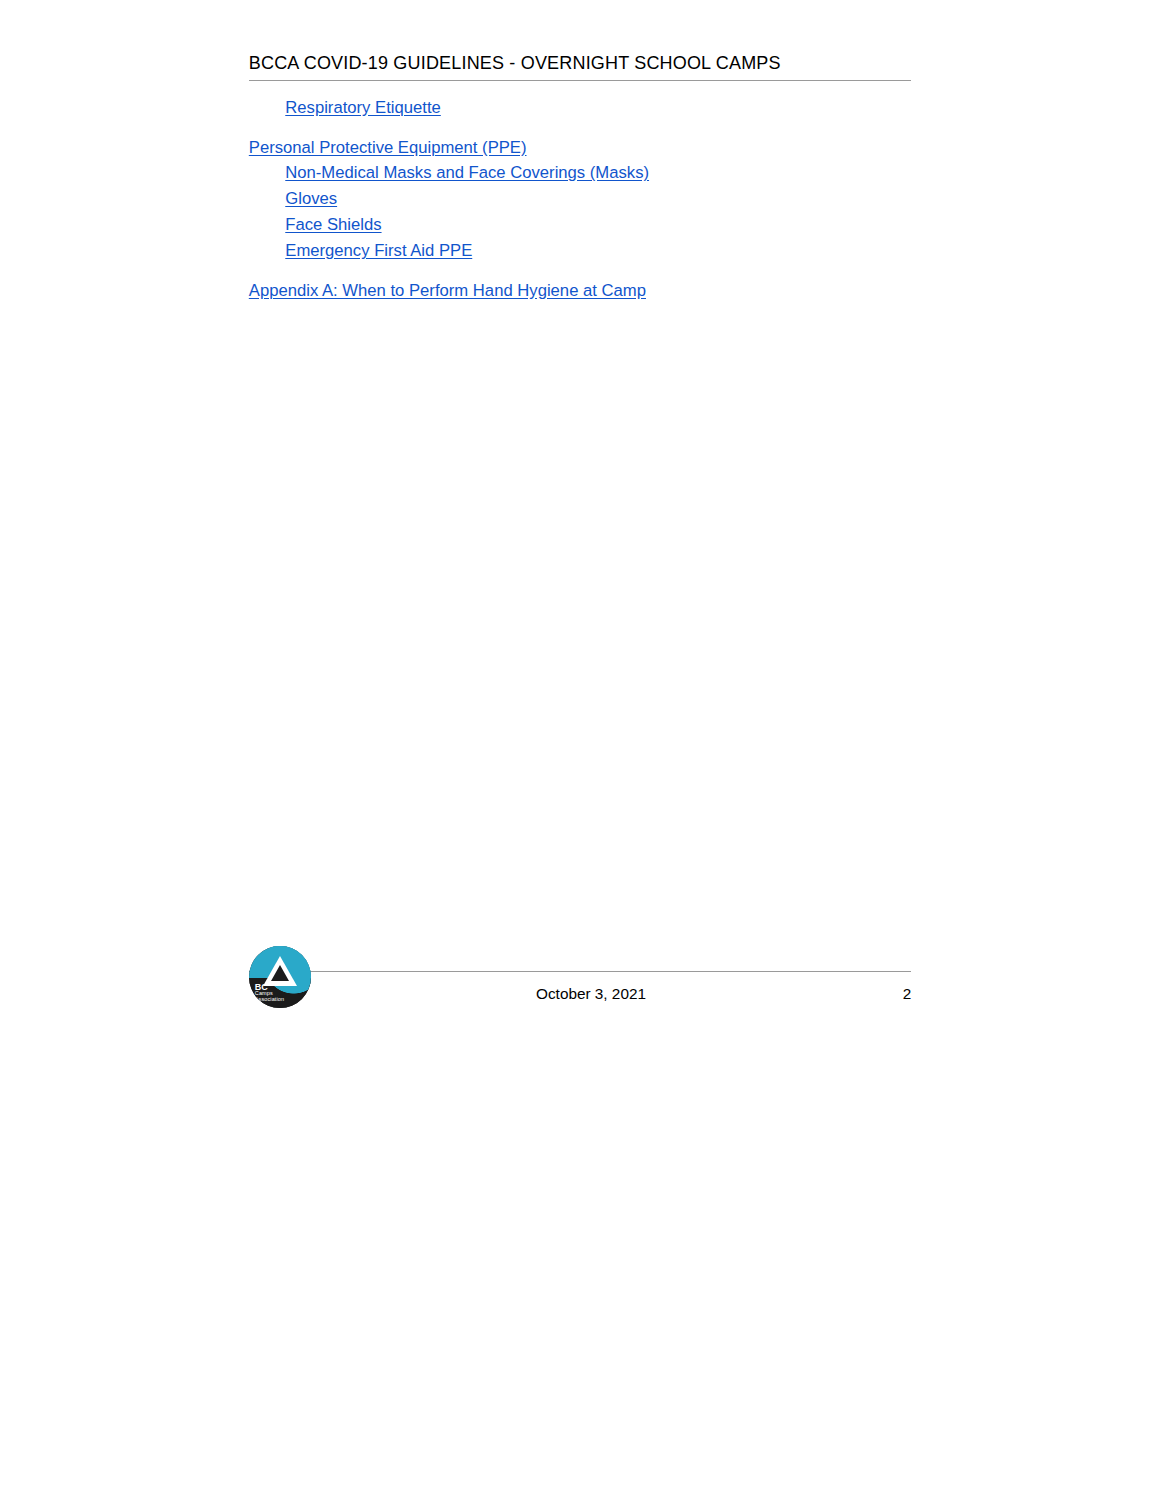BCCA COVID-19 GUIDELINES - OVERNIGHT SCHOOL CAMPS
Respiratory Etiquette
Personal Protective Equipment (PPE) Non-Medical Masks and Face Coverings (Masks) Gloves Face Shields Emergency First Aid PPE
Appendix A: When to Perform Hand Hygiene at Camp
BC
Camps
Association
October 3, 2021
2